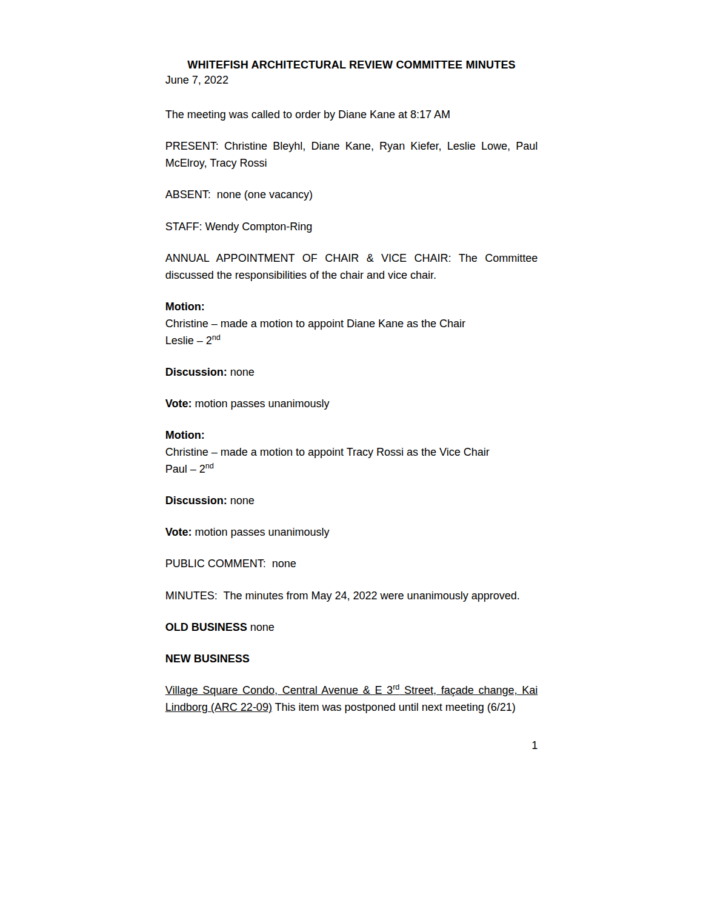WHITEFISH ARCHITECTURAL REVIEW COMMITTEE MINUTES
June 7, 2022
The meeting was called to order by Diane Kane at 8:17 AM
PRESENT: Christine Bleyhl, Diane Kane, Ryan Kiefer, Leslie Lowe, Paul McElroy, Tracy Rossi
ABSENT: none (one vacancy)
STAFF: Wendy Compton-Ring
ANNUAL APPOINTMENT OF CHAIR & VICE CHAIR: The Committee discussed the responsibilities of the chair and vice chair.
Motion:
Christine – made a motion to appoint Diane Kane as the Chair
Leslie – 2nd
Discussion: none
Vote: motion passes unanimously
Motion:
Christine – made a motion to appoint Tracy Rossi as the Vice Chair
Paul – 2nd
Discussion: none
Vote: motion passes unanimously
PUBLIC COMMENT: none
MINUTES: The minutes from May 24, 2022 were unanimously approved.
OLD BUSINESS none
NEW BUSINESS
Village Square Condo, Central Avenue & E 3rd Street, façade change, Kai Lindborg (ARC 22-09) This item was postponed until next meeting (6/21)
1